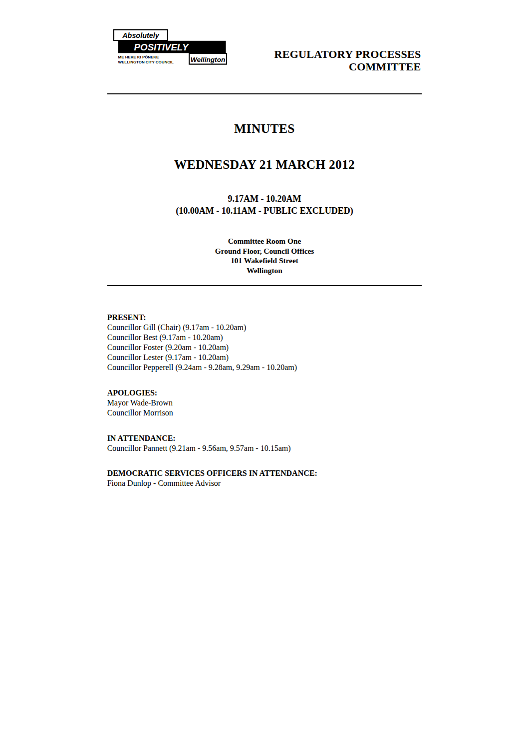Absolutely POSITIVELY Wellington ME HEKE KI PŌNEKE WELLINGTON CITY COUNCIL
REGULATORY PROCESSES
COMMITTEE
MINUTES
WEDNESDAY 21 MARCH 2012
9.17AM - 10.20AM
(10.00AM - 10.11AM - PUBLIC EXCLUDED)
Committee Room One
Ground Floor, Council Offices
101 Wakefield Street
Wellington
PRESENT:
Councillor Gill (Chair) (9.17am - 10.20am)
Councillor Best (9.17am - 10.20am)
Councillor Foster (9.20am - 10.20am)
Councillor Lester (9.17am - 10.20am)
Councillor Pepperell (9.24am - 9.28am, 9.29am - 10.20am)
APOLOGIES:
Mayor Wade-Brown
Councillor Morrison
IN ATTENDANCE:
Councillor Pannett (9.21am - 9.56am, 9.57am - 10.15am)
DEMOCRATIC SERVICES OFFICERS IN ATTENDANCE:
Fiona Dunlop - Committee Advisor